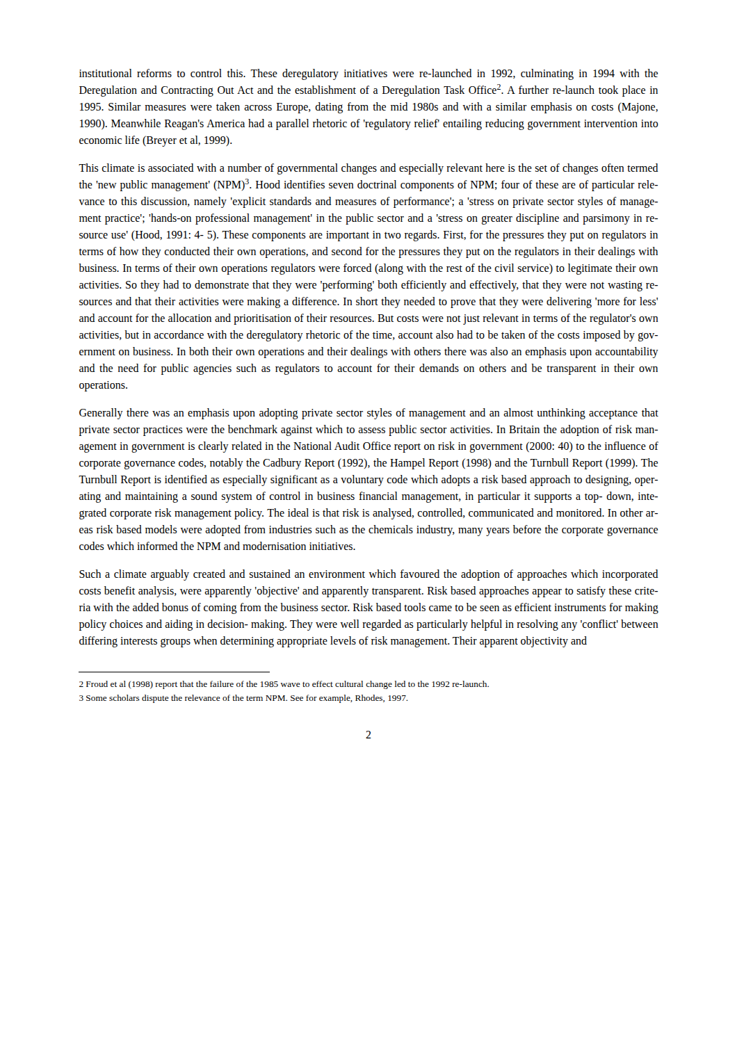institutional reforms to control this. These deregulatory initiatives were re-launched in 1992, culminating in 1994 with the Deregulation and Contracting Out Act and the establishment of a Deregulation Task Office2. A further re-launch took place in 1995. Similar measures were taken across Europe, dating from the mid 1980s and with a similar emphasis on costs (Majone, 1990). Meanwhile Reagan's America had a parallel rhetoric of 'regulatory relief' entailing reducing government intervention into economic life (Breyer et al, 1999).
This climate is associated with a number of governmental changes and especially relevant here is the set of changes often termed the 'new public management' (NPM)3. Hood identifies seven doctrinal components of NPM; four of these are of particular relevance to this discussion, namely 'explicit standards and measures of performance'; a 'stress on private sector styles of management practice'; 'hands-on professional management' in the public sector and a 'stress on greater discipline and parsimony in resource use' (Hood, 1991: 4- 5). These components are important in two regards. First, for the pressures they put on regulators in terms of how they conducted their own operations, and second for the pressures they put on the regulators in their dealings with business. In terms of their own operations regulators were forced (along with the rest of the civil service) to legitimate their own activities. So they had to demonstrate that they were 'performing' both efficiently and effectively, that they were not wasting resources and that their activities were making a difference. In short they needed to prove that they were delivering 'more for less' and account for the allocation and prioritisation of their resources. But costs were not just relevant in terms of the regulator's own activities, but in accordance with the deregulatory rhetoric of the time, account also had to be taken of the costs imposed by government on business. In both their own operations and their dealings with others there was also an emphasis upon accountability and the need for public agencies such as regulators to account for their demands on others and be transparent in their own operations.
Generally there was an emphasis upon adopting private sector styles of management and an almost unthinking acceptance that private sector practices were the benchmark against which to assess public sector activities. In Britain the adoption of risk management in government is clearly related in the National Audit Office report on risk in government (2000: 40) to the influence of corporate governance codes, notably the Cadbury Report (1992), the Hampel Report (1998) and the Turnbull Report (1999). The Turnbull Report is identified as especially significant as a voluntary code which adopts a risk based approach to designing, operating and maintaining a sound system of control in business financial management, in particular it supports a top- down, integrated corporate risk management policy. The ideal is that risk is analysed, controlled, communicated and monitored. In other areas risk based models were adopted from industries such as the chemicals industry, many years before the corporate governance codes which informed the NPM and modernisation initiatives.
Such a climate arguably created and sustained an environment which favoured the adoption of approaches which incorporated costs benefit analysis, were apparently 'objective' and apparently transparent. Risk based approaches appear to satisfy these criteria with the added bonus of coming from the business sector. Risk based tools came to be seen as efficient instruments for making policy choices and aiding in decision- making. They were well regarded as particularly helpful in resolving any 'conflict' between differing interests groups when determining appropriate levels of risk management. Their apparent objectivity and
2 Froud et al (1998) report that the failure of the 1985 wave to effect cultural change led to the 1992 re-launch.
3 Some scholars dispute the relevance of the term NPM. See for example, Rhodes, 1997.
2